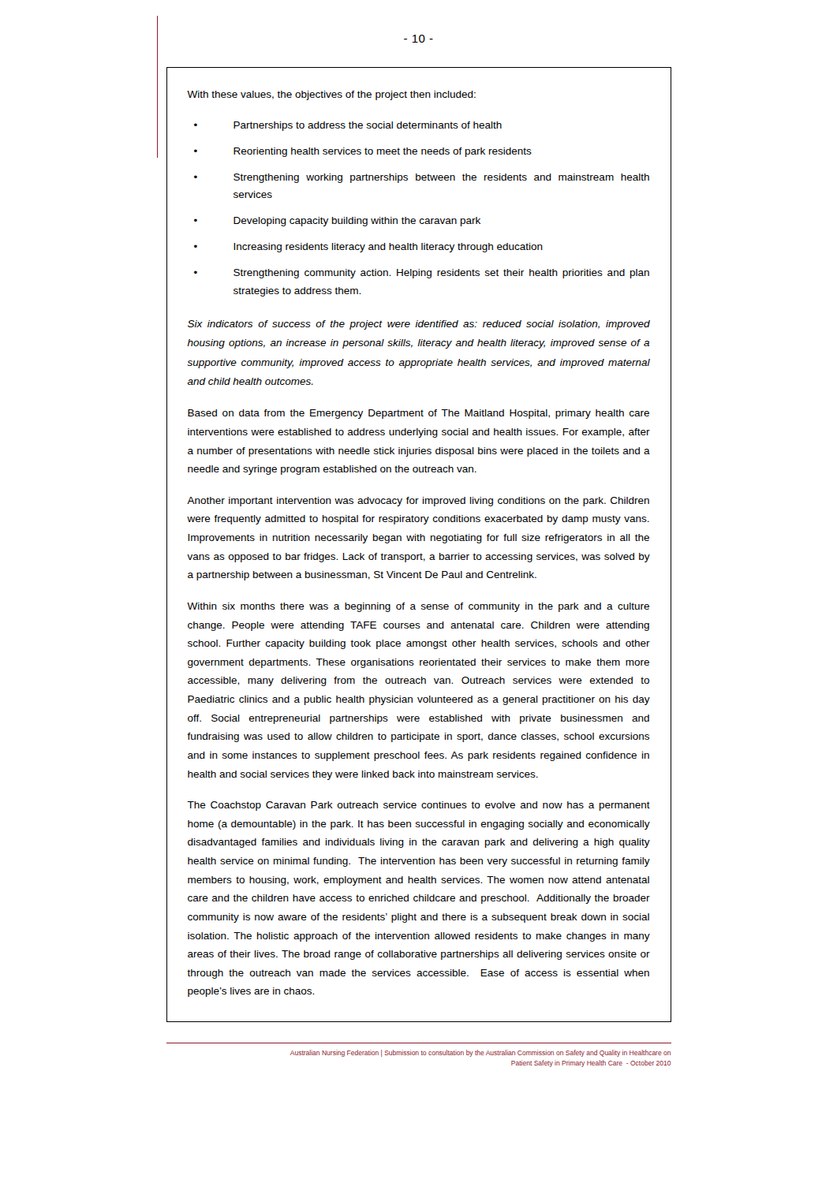- 10 -
With these values, the objectives of the project then included:
Partnerships to address the social determinants of health
Reorienting health services to meet the needs of park residents
Strengthening working partnerships between the residents and mainstream health services
Developing capacity building within the caravan park
Increasing residents literacy and health literacy through education
Strengthening community action. Helping residents set their health priorities and plan strategies to address them.
Six indicators of success of the project were identified as: reduced social isolation, improved housing options, an increase in personal skills, literacy and health literacy, improved sense of a supportive community, improved access to appropriate health services, and improved maternal and child health outcomes.
Based on data from the Emergency Department of The Maitland Hospital, primary health care interventions were established to address underlying social and health issues. For example, after a number of presentations with needle stick injuries disposal bins were placed in the toilets and a needle and syringe program established on the outreach van.
Another important intervention was advocacy for improved living conditions on the park. Children were frequently admitted to hospital for respiratory conditions exacerbated by damp musty vans. Improvements in nutrition necessarily began with negotiating for full size refrigerators in all the vans as opposed to bar fridges. Lack of transport, a barrier to accessing services, was solved by a partnership between a businessman, St Vincent De Paul and Centrelink.
Within six months there was a beginning of a sense of community in the park and a culture change. People were attending TAFE courses and antenatal care. Children were attending school. Further capacity building took place amongst other health services, schools and other government departments. These organisations reorientated their services to make them more accessible, many delivering from the outreach van. Outreach services were extended to Paediatric clinics and a public health physician volunteered as a general practitioner on his day off. Social entrepreneurial partnerships were established with private businessmen and fundraising was used to allow children to participate in sport, dance classes, school excursions and in some instances to supplement preschool fees. As park residents regained confidence in health and social services they were linked back into mainstream services.
The Coachstop Caravan Park outreach service continues to evolve and now has a permanent home (a demountable) in the park. It has been successful in engaging socially and economically disadvantaged families and individuals living in the caravan park and delivering a high quality health service on minimal funding. The intervention has been very successful in returning family members to housing, work, employment and health services. The women now attend antenatal care and the children have access to enriched childcare and preschool. Additionally the broader community is now aware of the residents’ plight and there is a subsequent break down in social isolation. The holistic approach of the intervention allowed residents to make changes in many areas of their lives. The broad range of collaborative partnerships all delivering services onsite or through the outreach van made the services accessible. Ease of access is essential when people’s lives are in chaos.
Australian Nursing Federation | Submission to consultation by the Australian Commission on Safety and Quality in Healthcare on
Patient Safety in Primary Health Care - October 2010